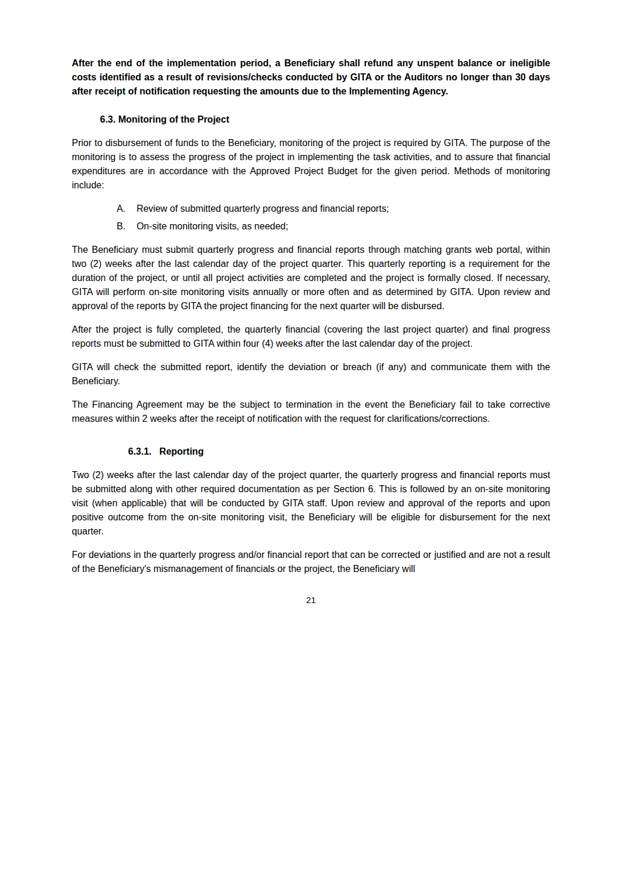After the end of the implementation period, a Beneficiary shall refund any unspent balance or ineligible costs identified as a result of revisions/checks conducted by GITA or the Auditors no longer than 30 days after receipt of notification requesting the amounts due to the Implementing Agency.
6.3. Monitoring of the Project
Prior to disbursement of funds to the Beneficiary, monitoring of the project is required by GITA. The purpose of the monitoring is to assess the progress of the project in implementing the task activities, and to assure that financial expenditures are in accordance with the Approved Project Budget for the given period. Methods of monitoring include:
Review of submitted quarterly progress and financial reports;
On-site monitoring visits, as needed;
The Beneficiary must submit quarterly progress and financial reports through matching grants web portal, within two (2) weeks after the last calendar day of the project quarter. This quarterly reporting is a requirement for the duration of the project, or until all project activities are completed and the project is formally closed. If necessary, GITA will perform on-site monitoring visits annually or more often and as determined by GITA. Upon review and approval of the reports by GITA the project financing for the next quarter will be disbursed.
After the project is fully completed, the quarterly financial (covering the last project quarter) and final progress reports must be submitted to GITA within four (4) weeks after the last calendar day of the project.
GITA will check the submitted report, identify the deviation or breach (if any) and communicate them with the Beneficiary.
The Financing Agreement may be the subject to termination in the event the Beneficiary fail to take corrective measures within 2 weeks after the receipt of notification with the request for clarifications/corrections.
6.3.1. Reporting
Two (2) weeks after the last calendar day of the project quarter, the quarterly progress and financial reports must be submitted along with other required documentation as per Section 6. This is followed by an on-site monitoring visit (when applicable) that will be conducted by GITA staff. Upon review and approval of the reports and upon positive outcome from the on-site monitoring visit, the Beneficiary will be eligible for disbursement for the next quarter.
For deviations in the quarterly progress and/or financial report that can be corrected or justified and are not a result of the Beneficiary's mismanagement of financials or the project, the Beneficiary will
21